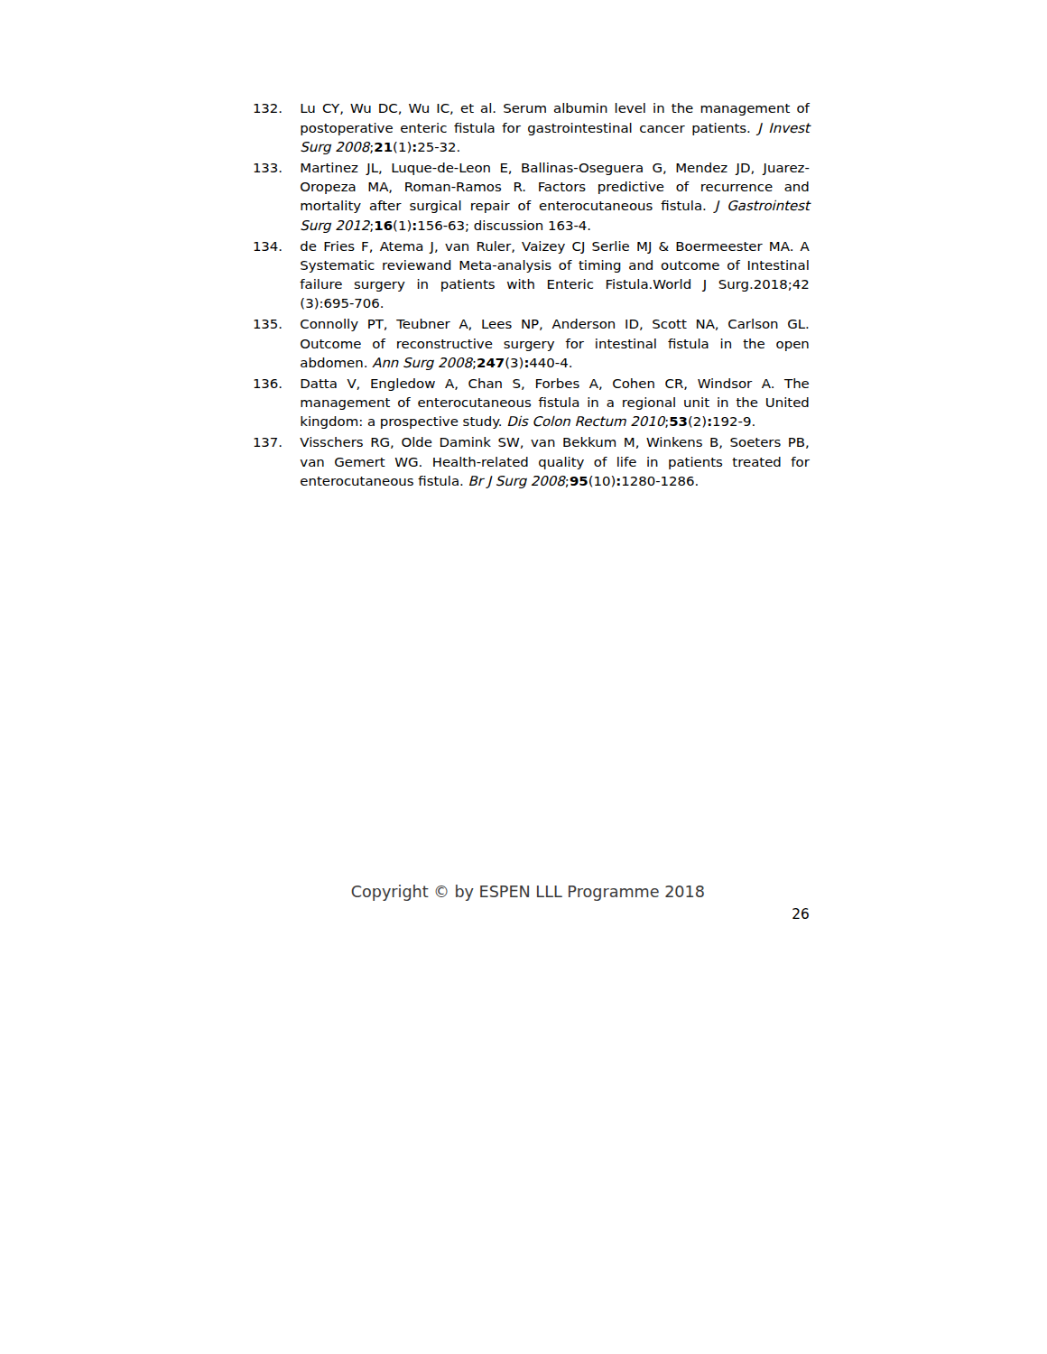132. Lu CY, Wu DC, Wu IC, et al. Serum albumin level in the management of postoperative enteric fistula for gastrointestinal cancer patients. J Invest Surg 2008;21(1): 25-32.
133. Martinez JL, Luque-de-Leon E, Ballinas-Oseguera G, Mendez JD, Juarez-Oropeza MA, Roman-Ramos R. Factors predictive of recurrence and mortality after surgical repair of enterocutaneous fistula. J Gastrointest Surg 2012;16(1): 156-63; discussion 163-4.
134. de Fries F, Atema J, van Ruler, Vaizey CJ Serlie MJ & Boermeester MA. A Systematic reviewand Meta-analysis of timing and outcome of Intestinal failure surgery in patients with Enteric Fistula.World J Surg.2018;42 (3):695-706.
135. Connolly PT, Teubner A, Lees NP, Anderson ID, Scott NA, Carlson GL. Outcome of reconstructive surgery for intestinal fistula in the open abdomen. Ann Surg 2008;247(3): 440-4.
136. Datta V, Engledow A, Chan S, Forbes A, Cohen CR, Windsor A. The management of enterocutaneous fistula in a regional unit in the United kingdom: a prospective study. Dis Colon Rectum 2010;53(2): 192-9.
137. Visschers RG, Olde Damink SW, van Bekkum M, Winkens B, Soeters PB, van Gemert WG. Health-related quality of life in patients treated for enterocutaneous fistula. Br J Surg 2008;95(10): 1280-1286.
Copyright © by ESPEN LLL Programme 2018
26